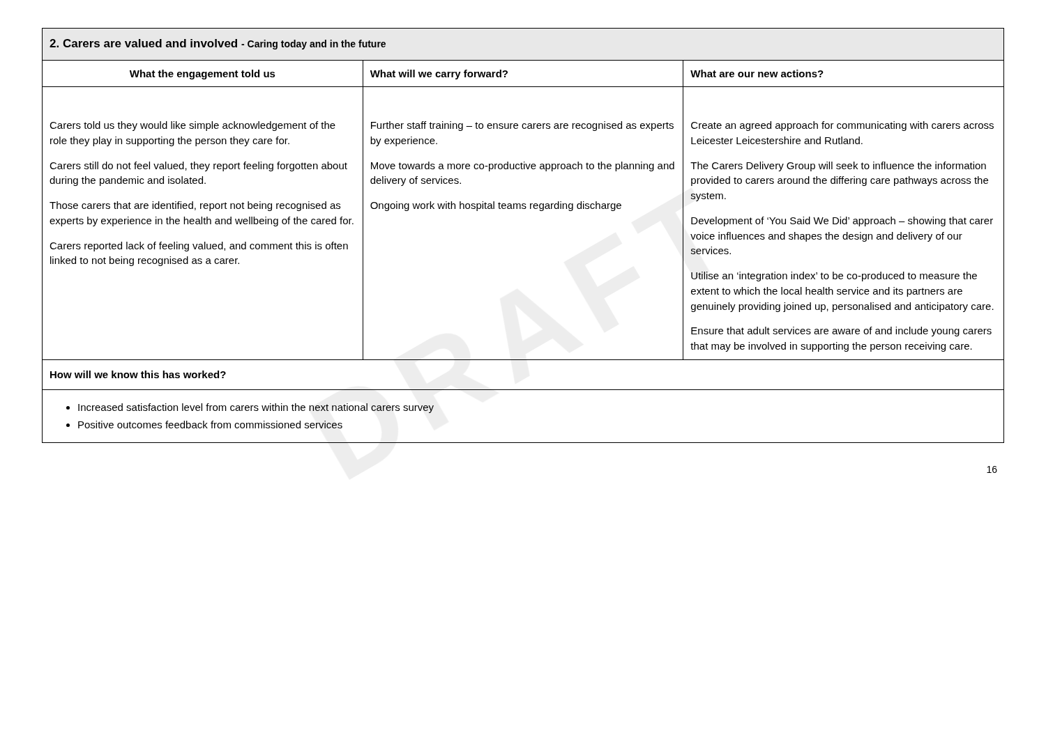DRAFT
| 2. Carers are valued and involved - Caring today and in the future |
| What the engagement told us | What will we carry forward? | What are our new actions? |
| Carers told us they would like simple acknowledgement of the role they play in supporting the person they care for. Carers still do not feel valued, they report feeling forgotten about during the pandemic and isolated. Those carers that are identified, report not being recognised as experts by experience in the health and wellbeing of the cared for. Carers reported lack of feeling valued, and comment this is often linked to not being recognised as a carer. | Further staff training – to ensure carers are recognised as experts by experience. Move towards a more co-productive approach to the planning and delivery of services. Ongoing work with hospital teams regarding discharge | Create an agreed approach for communicating with carers across Leicester Leicestershire and Rutland. The Carers Delivery Group will seek to influence the information provided to carers around the differing care pathways across the system. Development of ‘You Said We Did’ approach – showing that carer voice influences and shapes the design and delivery of our services. Utilise an ‘integration index’ to be co-produced to measure the extent to which the local health service and its partners are genuinely providing joined up, personalised and anticipatory care. Ensure that adult services are aware of and include young carers that may be involved in supporting the person receiving care. |
| How will we know this has worked? |
| Increased satisfaction level from carers within the next national carers survey Positive outcomes feedback from commissioned services |
16